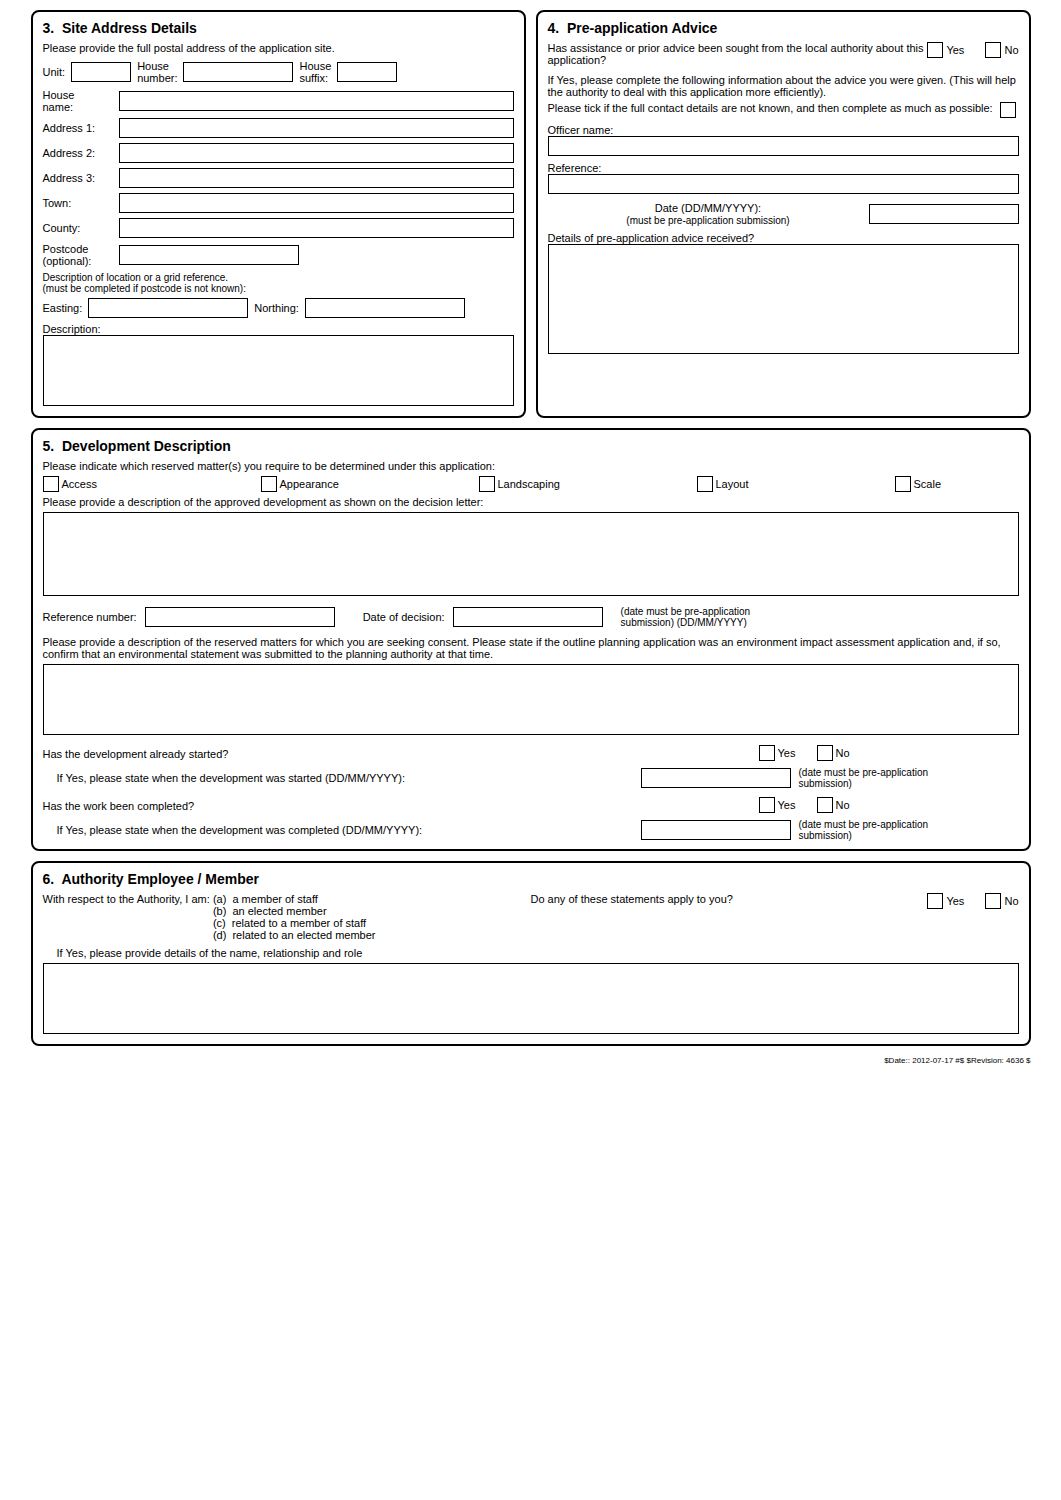3. Site Address Details
Please provide the full postal address of the application site.
Unit: House
number: House
suffix:
House
name:
Address 1:
Address 2:
Address 3:
Town:
County:
Postcode
(optional):
Description of location or a grid reference.
(must be completed if postcode is not known):
Easting: Northing:
Description:
4. Pre-application Advice
Has assistance or prior advice been sought from the local authority about this application?
Yes No
If Yes, please complete the following information about the advice you were given. (This will help the authority to deal with this application more efficiently).
Please tick if the full contact details are not known, and then complete as much as possible:
Officer name:
Reference:
Date (DD/MM/YYYY):
(must be pre-application submission)
Details of pre-application advice received?
5. Development Description
Please indicate which reserved matter(s) you require to be determined under this application:
Access Appearance Landscaping Layout Scale
Please provide a description of the approved development as shown on the decision letter:
Reference number: Date of decision: (date must be pre-application
submission) (DD/MM/YYYY)
Please provide a description of the reserved matters for which you are seeking consent. Please state if the outline planning application was an environment impact assessment application and, if so, confirm that an environmental statement was submitted to the planning authority at that time.
Has the development already started?
Yes No
If Yes, please state when the development was started (DD/MM/YYYY):
(date must be pre-application
submission)
Has the work been completed?
Yes No
If Yes, please state when the development was completed (DD/MM/YYYY):
(date must be pre-application
submission)
6. Authority Employee / Member
With respect to the Authority, I am:
(a) a member of staff
(b) an elected member
(c) related to a member of staff
(d) related to an elected member
Do any of these statements apply to you?
Yes No
If Yes, please provide details of the name, relationship and role
$Date:: 2012-07-17 #$ $Revision: 4636 $